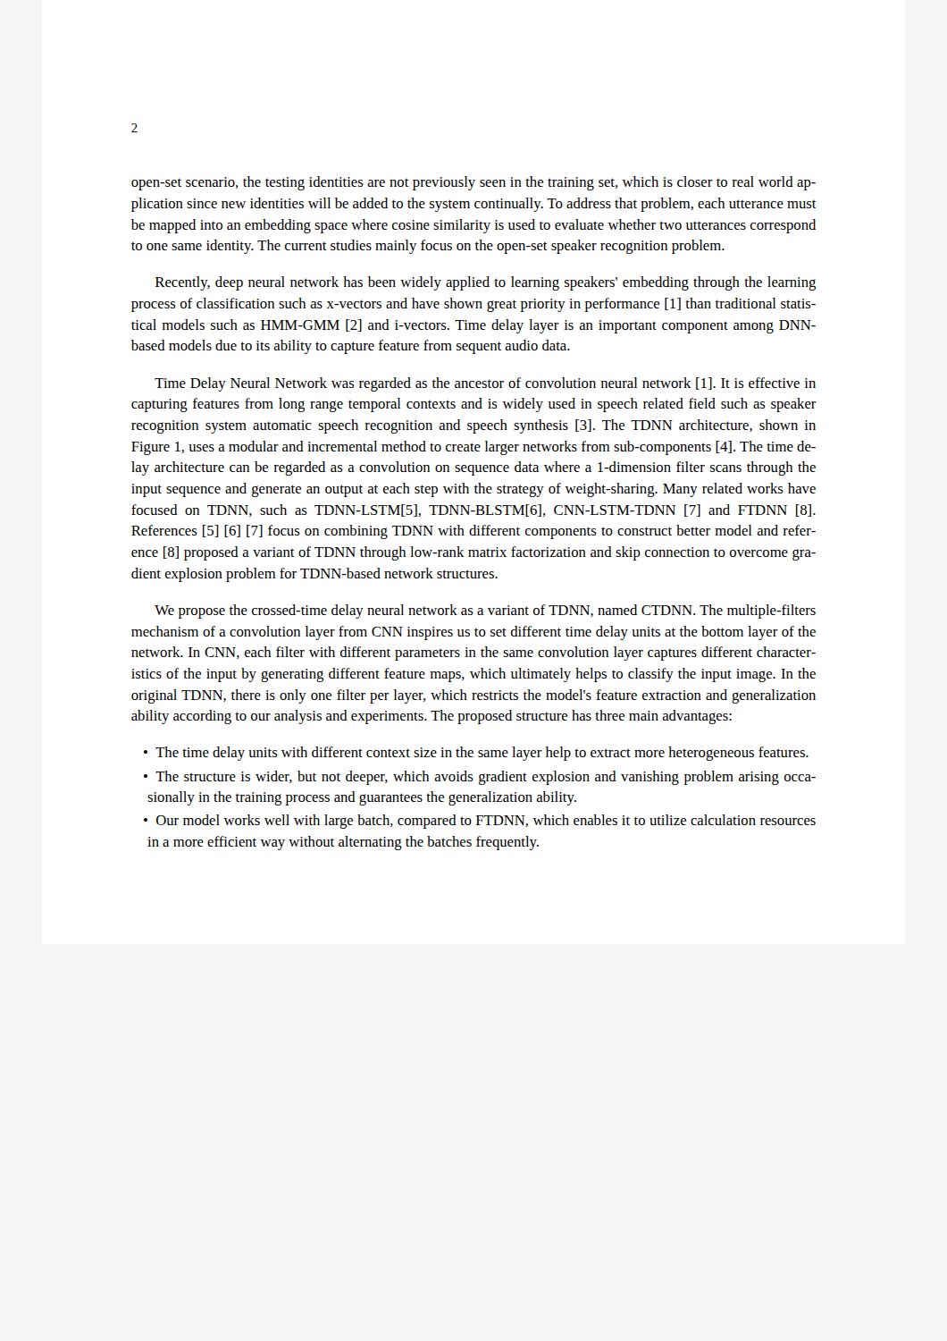2
open-set scenario, the testing identities are not previously seen in the training set, which is closer to real world application since new identities will be added to the system continually. To address that problem, each utterance must be mapped into an embedding space where cosine similarity is used to evaluate whether two utterances correspond to one same identity. The current studies mainly focus on the open-set speaker recognition problem.
Recently, deep neural network has been widely applied to learning speakers' embedding through the learning process of classification such as x-vectors and have shown great priority in performance [1] than traditional statistical models such as HMM-GMM [2] and i-vectors. Time delay layer is an important component among DNN-based models due to its ability to capture feature from sequent audio data.
Time Delay Neural Network was regarded as the ancestor of convolution neural network [1]. It is effective in capturing features from long range temporal contexts and is widely used in speech related field such as speaker recognition system automatic speech recognition and speech synthesis [3]. The TDNN architecture, shown in Figure 1, uses a modular and incremental method to create larger networks from sub-components [4]. The time delay architecture can be regarded as a convolution on sequence data where a 1-dimension filter scans through the input sequence and generate an output at each step with the strategy of weight-sharing. Many related works have focused on TDNN, such as TDNN-LSTM[5], TDNN-BLSTM[6], CNN-LSTM-TDNN [7] and FTDNN [8]. References [5] [6] [7] focus on combining TDNN with different components to construct better model and reference [8] proposed a variant of TDNN through low-rank matrix factorization and skip connection to overcome gradient explosion problem for TDNN-based network structures.
We propose the crossed-time delay neural network as a variant of TDNN, named CTDNN. The multiple-filters mechanism of a convolution layer from CNN inspires us to set different time delay units at the bottom layer of the network. In CNN, each filter with different parameters in the same convolution layer captures different characteristics of the input by generating different feature maps, which ultimately helps to classify the input image. In the original TDNN, there is only one filter per layer, which restricts the model's feature extraction and generalization ability according to our analysis and experiments. The proposed structure has three main advantages:
The time delay units with different context size in the same layer help to extract more heterogeneous features.
The structure is wider, but not deeper, which avoids gradient explosion and vanishing problem arising occasionally in the training process and guarantees the generalization ability.
Our model works well with large batch, compared to FTDNN, which enables it to utilize calculation resources in a more efficient way without alternating the batches frequently.